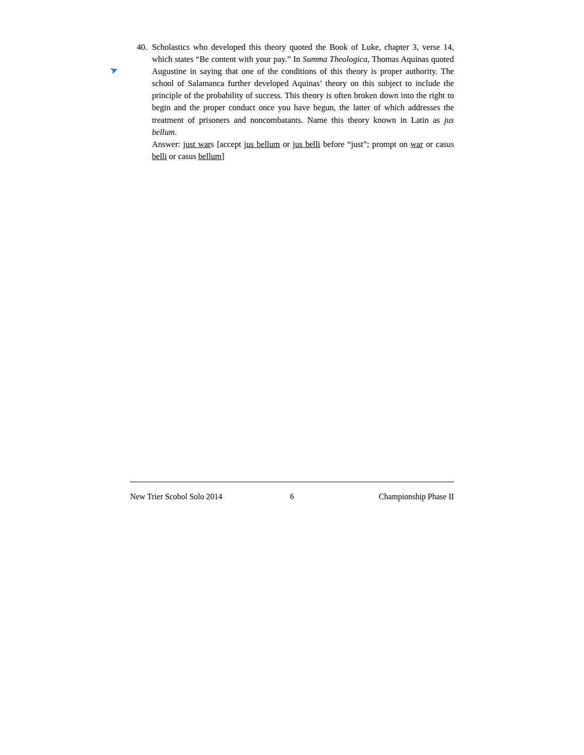➤
40.
Scholastics who developed this theory quoted the Book of Luke, chapter 3, verse 14, which states “Be content with your pay.” In Summa Theologica, Thomas Aquinas quoted Augustine in saying that one of the conditions of this theory is proper authority. The school of Salamanca further developed Aquinas’ theory on this subject to include the principle of the probability of success. This theory is often broken down into the right to begin and the proper conduct once you have begun, the latter of which addresses the treatment of prisoners and noncombatants. Name this theory known in Latin as jus bellum.
Answer: just wars [accept jus bellum or jus belli before “just”; prompt on war or casus belli or casus bellum]
New Trier Scobol Solo 2014 6 Championship Phase II